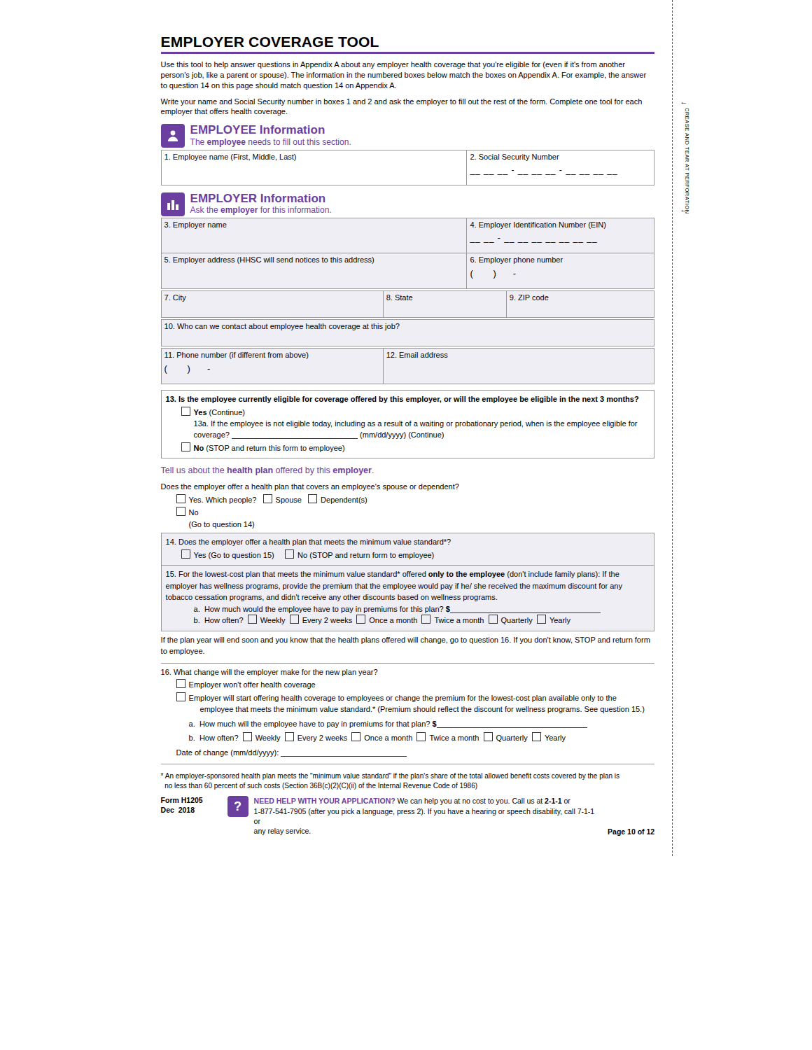CREASE AND TEAR AT PERFORATION
←
←
EMPLOYER COVERAGE TOOL
Use this tool to help answer questions in Appendix A about any employer health coverage that you're eligible for (even if it's from another person's job, like a parent or spouse). The information in the numbered boxes below match the boxes on Appendix A. For example, the answer to question 14 on this page should match question 14 on Appendix A.
Write your name and Social Security number in boxes 1 and 2 and ask the employer to fill out the rest of the form. Complete one tool for each employer that offers health coverage.
EMPLOYEE Information
The employee needs to fill out this section.
| 1. Employee name (First, Middle, Last) | 2. Social Security Number __ __ __ - __ __ __ - __ __ __ __ |
EMPLOYER Information
Ask the employer for this information.
| 3. Employer name | 4. Employer Identification Number (EIN) __ __ - __ __ __ __ __ __ __ |
| 5. Employer address (HHSC will send notices to this address) | 6. Employer phone number ( ) - |
| 7. City | 8. State | 9. ZIP code |
| 10. Who can we contact about employee health coverage at this job? |
| 11. Phone number (if different from above) ( ) - | 12. Email address |
13. Is the employee currently eligible for coverage offered by this employer, or will the employee be eligible in the next 3 months?
Yes (Continue)
13a. If the employee is not eligible today, including as a result of a waiting or probationary period, when is the employee eligible for coverage? (mm/dd/yyyy) (Continue)
No (STOP and return this form to employee)
Tell us about the health plan offered by this employer.
Does the employer offer a health plan that covers an employee's spouse or dependent?
Yes. Which people? Spouse Dependent(s)
No
(Go to question 14)
14. Does the employer offer a health plan that meets the minimum value standard*?
Yes (Go to question 15) No (STOP and return form to employee)
15. For the lowest-cost plan that meets the minimum value standard* offered only to the employee (don't include family plans): If the employer has wellness programs, provide the premium that the employee would pay if he/ she received the maximum discount for any tobacco cessation programs, and didn't receive any other discounts based on wellness programs.
a. How much would the employee have to pay in premiums for this plan? $
b. How often? Weekly Every 2 weeks Once a month Twice a month Quarterly Yearly
If the plan year will end soon and you know that the health plans offered will change, go to question 16. If you don't know, STOP and return form to employee.
16. What change will the employer make for the new plan year?
Employer won't offer health coverage
Employer will start offering health coverage to employees or change the premium for the lowest-cost plan available only to the
employee that meets the minimum value standard.* (Premium should reflect the discount for wellness programs. See question 15.)
a. How much will the employee have to pay in premiums for that plan? $
b. How often? Weekly Every 2 weeks Once a month Twice a month Quarterly Yearly
Date of change (mm/dd/yyyy):
* An employer-sponsored health plan meets the "minimum value standard" if the plan's share of the total allowed benefit costs covered by the plan is
no less than 60 percent of such costs (Section 36B(c)(2)(C)(ii) of the Internal Revenue Code of 1986)
Form H1205
Dec 2018
?
NEED HELP WITH YOUR APPLICATION? We can help you at no cost to you. Call us at 2-1-1 or
1-877-541-7905 (after you pick a language, press 2). If you have a hearing or speech disability, call 7-1-1 or
any relay service.
Page 10 of 12